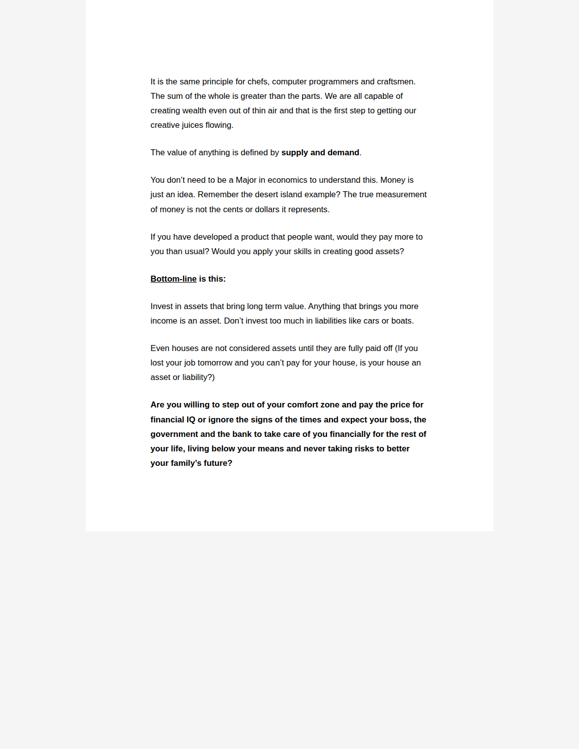It is the same principle for chefs, computer programmers and craftsmen. The sum of the whole is greater than the parts. We are all capable of creating wealth even out of thin air and that is the first step to getting our creative juices flowing.
The value of anything is defined by supply and demand.
You don’t need to be a Major in economics to understand this. Money is just an idea. Remember the desert island example? The true measurement of money is not the cents or dollars it represents.
If you have developed a product that people want, would they pay more to you than usual? Would you apply your skills in creating good assets?
Bottom-line is this:
Invest in assets that bring long term value. Anything that brings you more income is an asset. Don’t invest too much in liabilities like cars or boats.
Even houses are not considered assets until they are fully paid off (If you lost your job tomorrow and you can’t pay for your house, is your house an asset or liability?)
Are you willing to step out of your comfort zone and pay the price for financial IQ or ignore the signs of the times and expect your boss, the government and the bank to take care of you financially for the rest of your life, living below your means and never taking risks to better your family’s future?